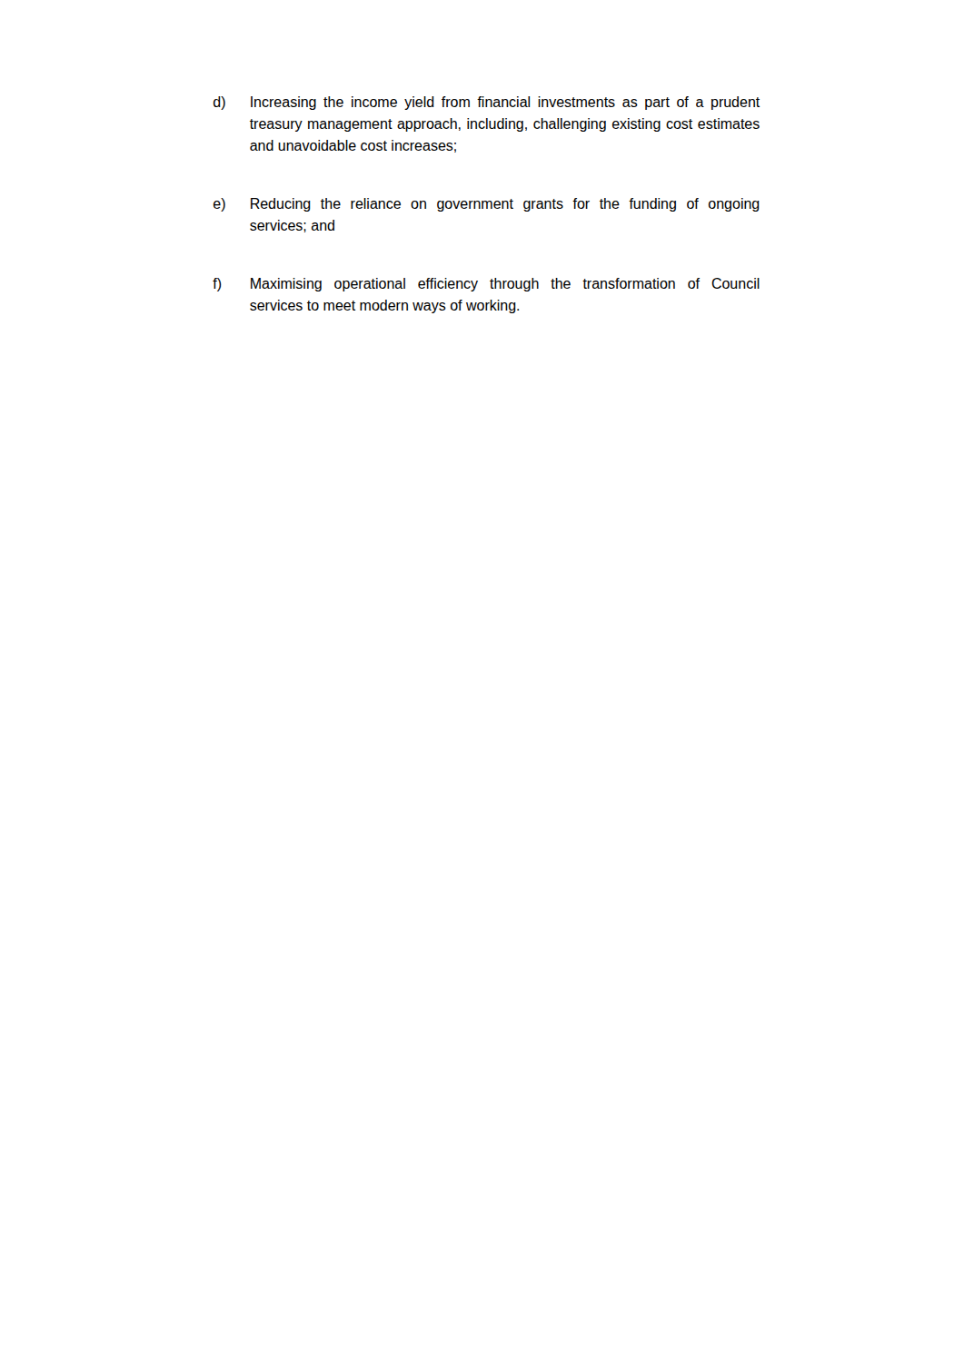d) Increasing the income yield from financial investments as part of a prudent treasury management approach, including, challenging existing cost estimates and unavoidable cost increases;
e) Reducing the reliance on government grants for the funding of ongoing services; and
f) Maximising operational efficiency through the transformation of Council services to meet modern ways of working.